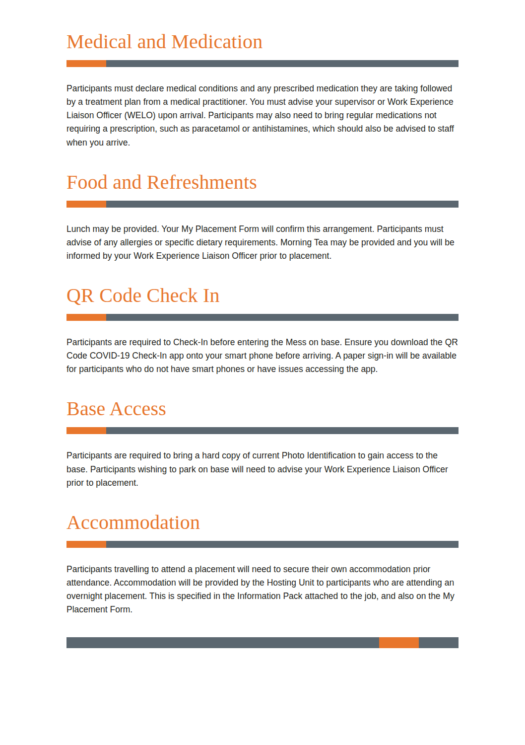Medical and Medication
Participants must declare medical conditions and any prescribed medication they are taking followed by a treatment plan from a medical practitioner. You must advise your supervisor or Work Experience Liaison Officer (WELO) upon arrival. Participants may also need to bring regular medications not requiring a prescription, such as paracetamol or antihistamines, which should also be advised to staff when you arrive.
Food and Refreshments
Lunch may be provided. Your My Placement Form will confirm this arrangement. Participants must advise of any allergies or specific dietary requirements. Morning Tea may be provided and you will be informed by your Work Experience Liaison Officer prior to placement.
QR Code Check In
Participants are required to Check-In before entering the Mess on base. Ensure you download the QR Code COVID-19 Check-In app onto your smart phone before arriving. A paper sign-in will be available for participants who do not have smart phones or have issues accessing the app.
Base Access
Participants are required to bring a hard copy of current Photo Identification to gain access to the base. Participants wishing to park on base will need to advise your Work Experience Liaison Officer prior to placement.
Accommodation
Participants travelling to attend a placement will need to secure their own accommodation prior attendance. Accommodation will be provided by the Hosting Unit to participants who are attending an overnight placement. This is specified in the Information Pack attached to the job, and also on the My Placement Form.